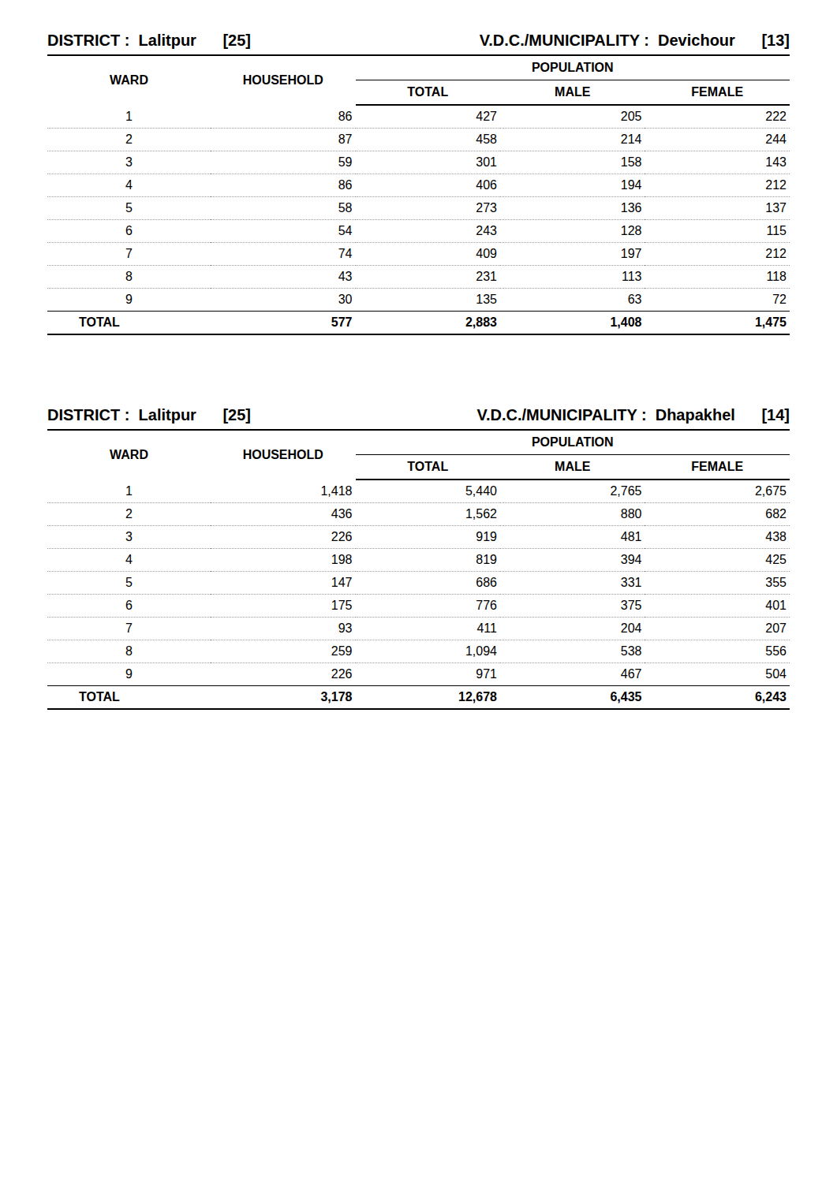DISTRICT : Lalitpur [25] V.D.C./MUNICIPALITY : Devichour [13]
| WARD | HOUSEHOLD | POPULATION |
| --- | --- | --- |
| TOTAL | MALE | FEMALE |
| 1 | 86 | 427 | 205 | 222 |
| 2 | 87 | 458 | 214 | 244 |
| 3 | 59 | 301 | 158 | 143 |
| 4 | 86 | 406 | 194 | 212 |
| 5 | 58 | 273 | 136 | 137 |
| 6 | 54 | 243 | 128 | 115 |
| 7 | 74 | 409 | 197 | 212 |
| 8 | 43 | 231 | 113 | 118 |
| 9 | 30 | 135 | 63 | 72 |
| TOTAL | 577 | 2,883 | 1,408 | 1,475 |
DISTRICT : Lalitpur [25] V.D.C./MUNICIPALITY : Dhapakhel [14]
| WARD | HOUSEHOLD | POPULATION |
| --- | --- | --- |
| TOTAL | MALE | FEMALE |
| 1 | 1,418 | 5,440 | 2,765 | 2,675 |
| 2 | 436 | 1,562 | 880 | 682 |
| 3 | 226 | 919 | 481 | 438 |
| 4 | 198 | 819 | 394 | 425 |
| 5 | 147 | 686 | 331 | 355 |
| 6 | 175 | 776 | 375 | 401 |
| 7 | 93 | 411 | 204 | 207 |
| 8 | 259 | 1,094 | 538 | 556 |
| 9 | 226 | 971 | 467 | 504 |
| TOTAL | 3,178 | 12,678 | 6,435 | 6,243 |